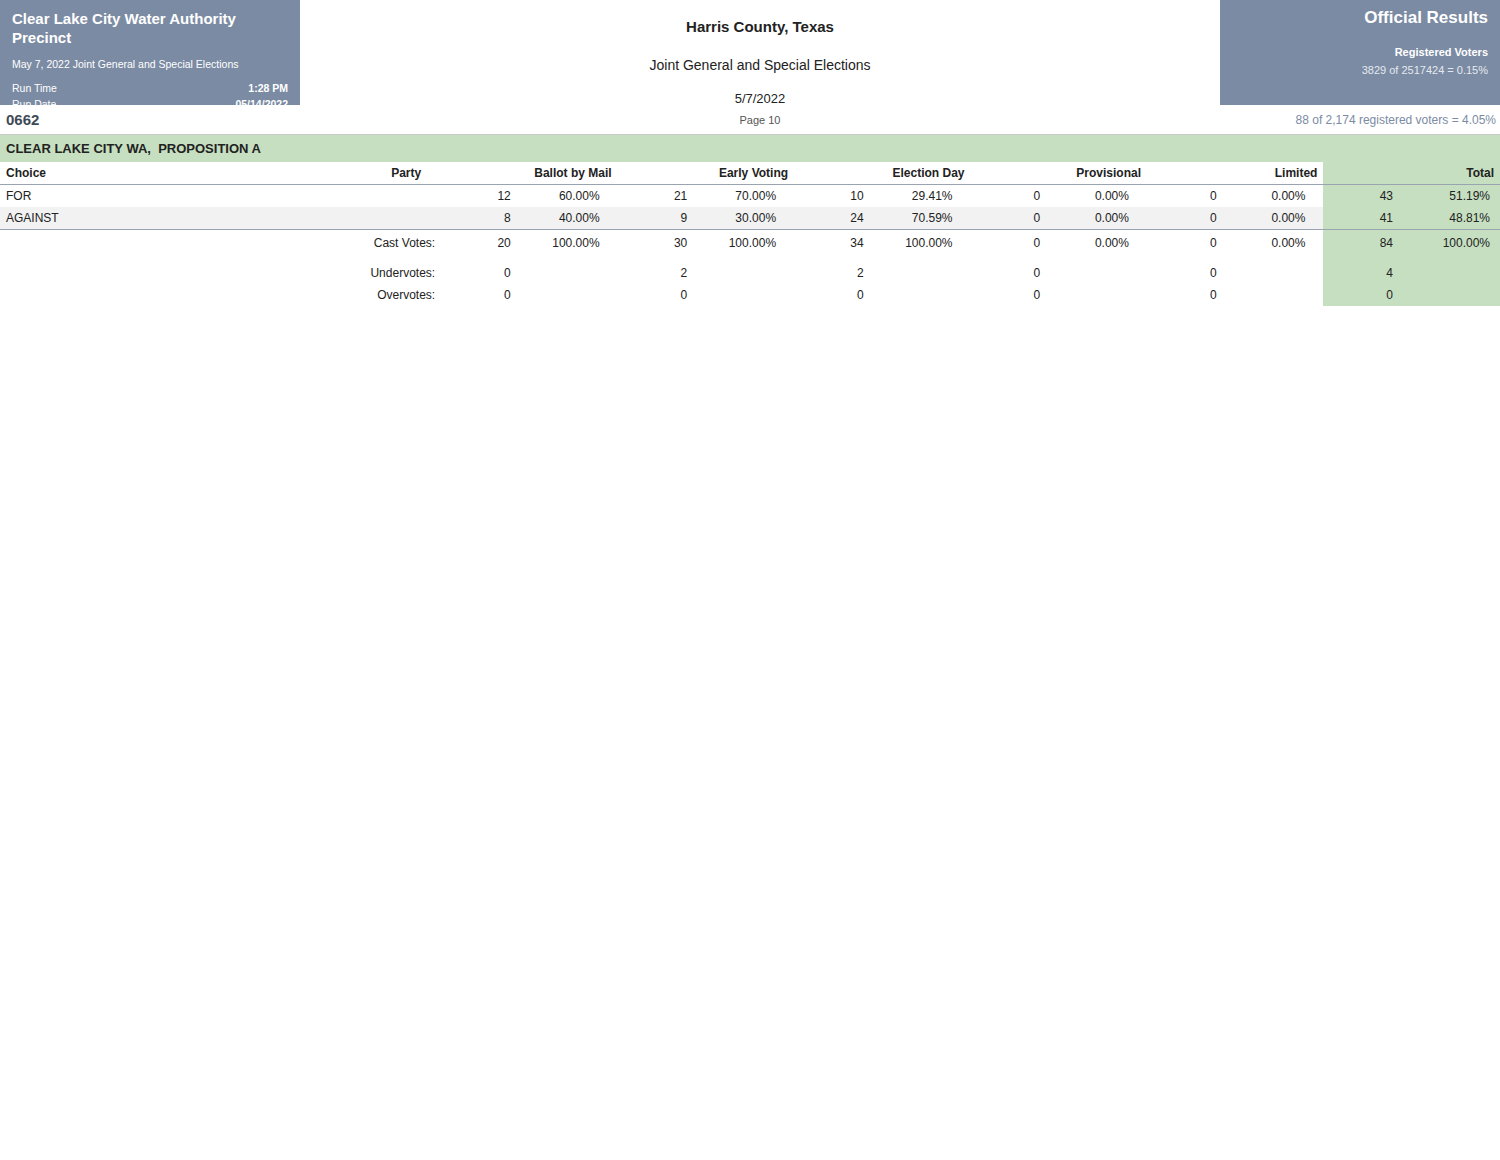Clear Lake City Water Authority Precinct
May 7, 2022 Joint General and Special Elections
Run Time 1:28 PM
Run Date 05/14/2022
Harris County, Texas
Joint General and Special Elections
5/7/2022
Page 10
Official Results
Registered Voters
3829 of 2517424 = 0.15%
0662
88 of 2,174 registered voters = 4.05%
CLEAR LAKE CITY WA, PROPOSITION A
| Choice | Party | Ballot by Mail | Early Voting | Election Day | Provisional | Limited | Total |
| --- | --- | --- | --- | --- | --- | --- | --- |
| FOR | | 12 | 60.00% | 21 | 70.00% | 10 | 29.41% | 0 | 0.00% | 0 | 0.00% | 43 | 51.19% |
| AGAINST | | 8 | 40.00% | 9 | 30.00% | 24 | 70.59% | 0 | 0.00% | 0 | 0.00% | 41 | 48.81% |
| | Cast Votes: | 20 | 100.00% | 30 | 100.00% | 34 | 100.00% | 0 | 0.00% | 0 | 0.00% | 84 | 100.00% |
| | Undervotes: | 0 | | 2 | | 2 | | 0 | | 0 | | 4 | |
| | Overvotes: | 0 | | 0 | | 0 | | 0 | | 0 | | 0 | |